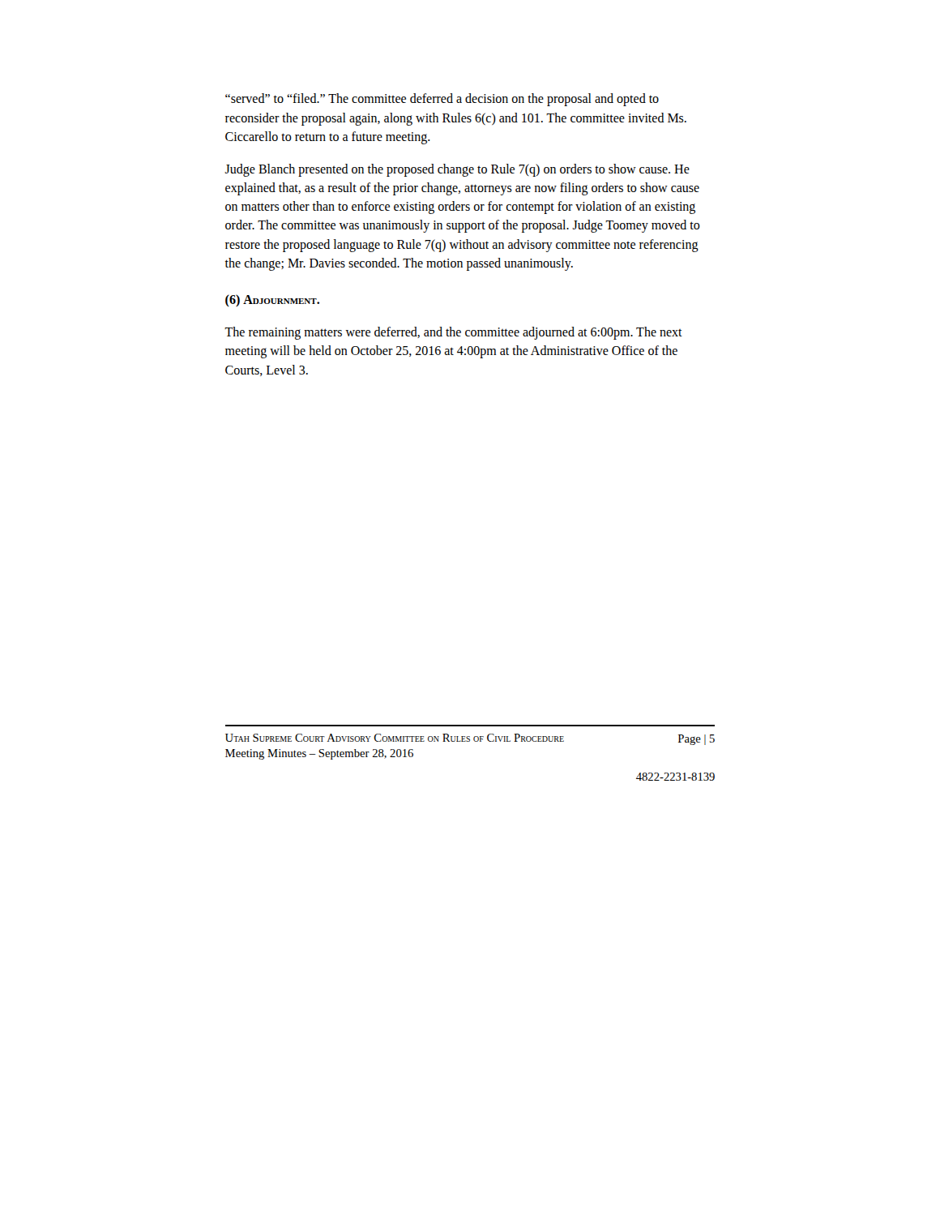“served” to “filed.” The committee deferred a decision on the proposal and opted to reconsider the proposal again, along with Rules 6(c) and 101. The committee invited Ms. Ciccarello to return to a future meeting.
Judge Blanch presented on the proposed change to Rule 7(q) on orders to show cause. He explained that, as a result of the prior change, attorneys are now filing orders to show cause on matters other than to enforce existing orders or for contempt for violation of an existing order. The committee was unanimously in support of the proposal. Judge Toomey moved to restore the proposed language to Rule 7(q) without an advisory committee note referencing the change; Mr. Davies seconded. The motion passed unanimously.
(6) Adjournment.
The remaining matters were deferred, and the committee adjourned at 6:00pm. The next meeting will be held on October 25, 2016 at 4:00pm at the Administrative Office of the Courts, Level 3.
Utah Supreme Court Advisory Committee on Rules of Civil Procedure
Meeting Minutes – September 28, 2016
Page | 5
4822-2231-8139